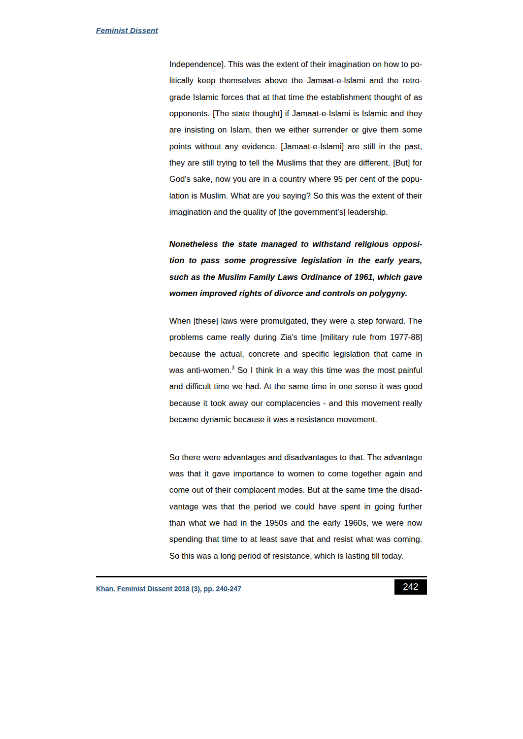Feminist Dissent
Independence]. This was the extent of their imagination on how to politically keep themselves above the Jamaat-e-Islami and the retrograde Islamic forces that at that time the establishment thought of as opponents. [The state thought] if Jamaat-e-Islami is Islamic and they are insisting on Islam, then we either surrender or give them some points without any evidence. [Jamaat-e-Islami] are still in the past, they are still trying to tell the Muslims that they are different. [But] for God's sake, now you are in a country where 95 per cent of the population is Muslim. What are you saying? So this was the extent of their imagination and the quality of [the government's] leadership.
Nonetheless the state managed to withstand religious opposition to pass some progressive legislation in the early years, such as the Muslim Family Laws Ordinance of 1961, which gave women improved rights of divorce and controls on polygyny.
When [these] laws were promulgated, they were a step forward. The problems came really during Zia's time [military rule from 1977-88] because the actual, concrete and specific legislation that came in was anti-women.3 So I think in a way this time was the most painful and difficult time we had. At the same time in one sense it was good because it took away our complacencies - and this movement really became dynamic because it was a resistance movement.
So there were advantages and disadvantages to that. The advantage was that it gave importance to women to come together again and come out of their complacent modes. But at the same time the disadvantage was that the period we could have spent in going further than what we had in the 1950s and the early 1960s, we were now spending that time to at least save that and resist what was coming. So this was a long period of resistance, which is lasting till today.
Khan. Feminist Dissent 2018 (3), pp. 240-247
242